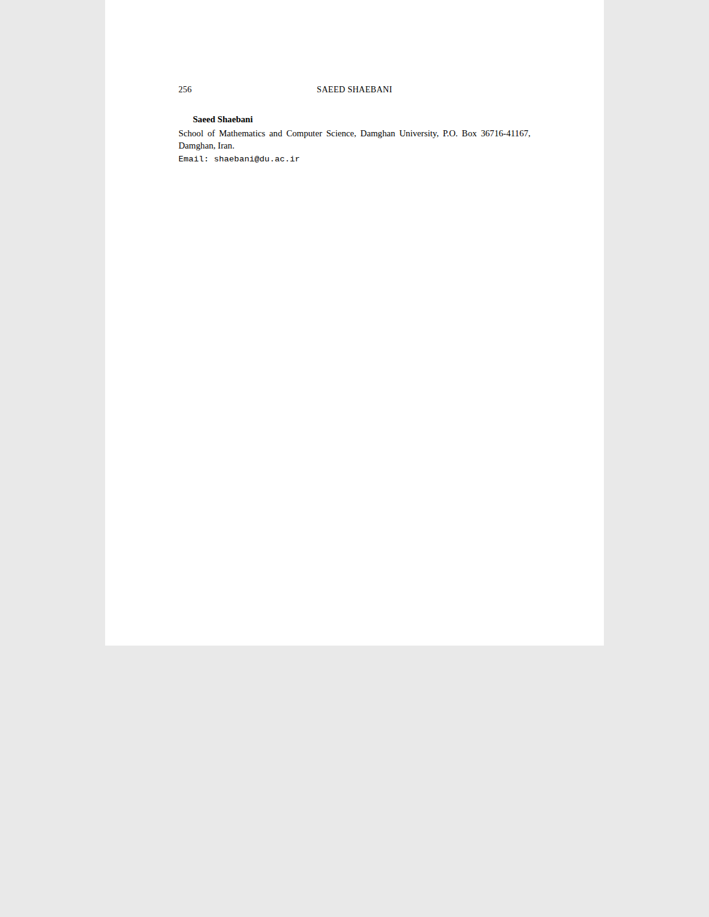256 SAEED SHAEBANI
Saeed Shaebani
School of Mathematics and Computer Science, Damghan University, P.O. Box 36716-41167, Damghan, Iran.
Email: shaebani@du.ac.ir